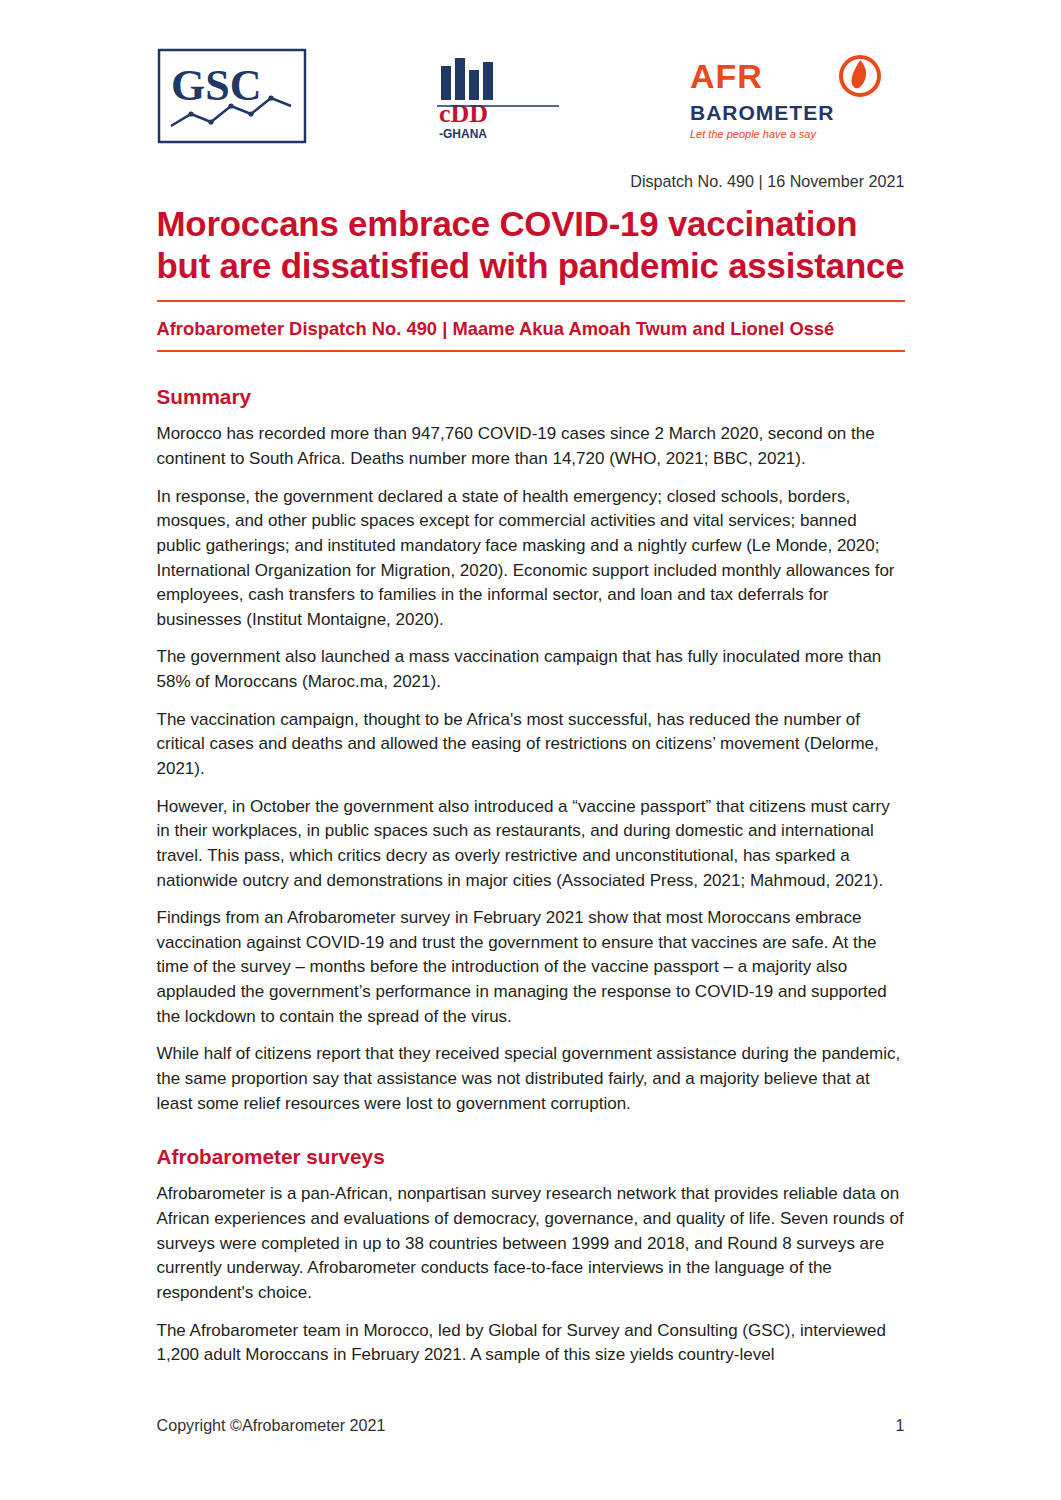GSC
cDD -GHANA
AFR BAROMETER Let the people have a say
Dispatch No. 490 | 16 November 2021
Moroccans embrace COVID-19 vaccination but are dissatisfied with pandemic assistance
Afrobarometer Dispatch No. 490 | Maame Akua Amoah Twum and Lionel Ossé
Summary
Morocco has recorded more than 947,760 COVID-19 cases since 2 March 2020, second on the continent to South Africa. Deaths number more than 14,720 (WHO, 2021; BBC, 2021).
In response, the government declared a state of health emergency; closed schools, borders, mosques, and other public spaces except for commercial activities and vital services; banned public gatherings; and instituted mandatory face masking and a nightly curfew (Le Monde, 2020; International Organization for Migration, 2020). Economic support included monthly allowances for employees, cash transfers to families in the informal sector, and loan and tax deferrals for businesses (Institut Montaigne, 2020).
The government also launched a mass vaccination campaign that has fully inoculated more than 58% of Moroccans (Maroc.ma, 2021).
The vaccination campaign, thought to be Africa's most successful, has reduced the number of critical cases and deaths and allowed the easing of restrictions on citizens’ movement (Delorme, 2021).
However, in October the government also introduced a “vaccine passport” that citizens must carry in their workplaces, in public spaces such as restaurants, and during domestic and international travel. This pass, which critics decry as overly restrictive and unconstitutional, has sparked a nationwide outcry and demonstrations in major cities (Associated Press, 2021; Mahmoud, 2021).
Findings from an Afrobarometer survey in February 2021 show that most Moroccans embrace vaccination against COVID-19 and trust the government to ensure that vaccines are safe. At the time of the survey – months before the introduction of the vaccine passport – a majority also applauded the government’s performance in managing the response to COVID-19 and supported the lockdown to contain the spread of the virus.
While half of citizens report that they received special government assistance during the pandemic, the same proportion say that assistance was not distributed fairly, and a majority believe that at least some relief resources were lost to government corruption.
Afrobarometer surveys
Afrobarometer is a pan-African, nonpartisan survey research network that provides reliable data on African experiences and evaluations of democracy, governance, and quality of life. Seven rounds of surveys were completed in up to 38 countries between 1999 and 2018, and Round 8 surveys are currently underway. Afrobarometer conducts face-to-face interviews in the language of the respondent's choice.
The Afrobarometer team in Morocco, led by Global for Survey and Consulting (GSC), interviewed 1,200 adult Moroccans in February 2021. A sample of this size yields country-level
Copyright ©Afrobarometer 2021 1